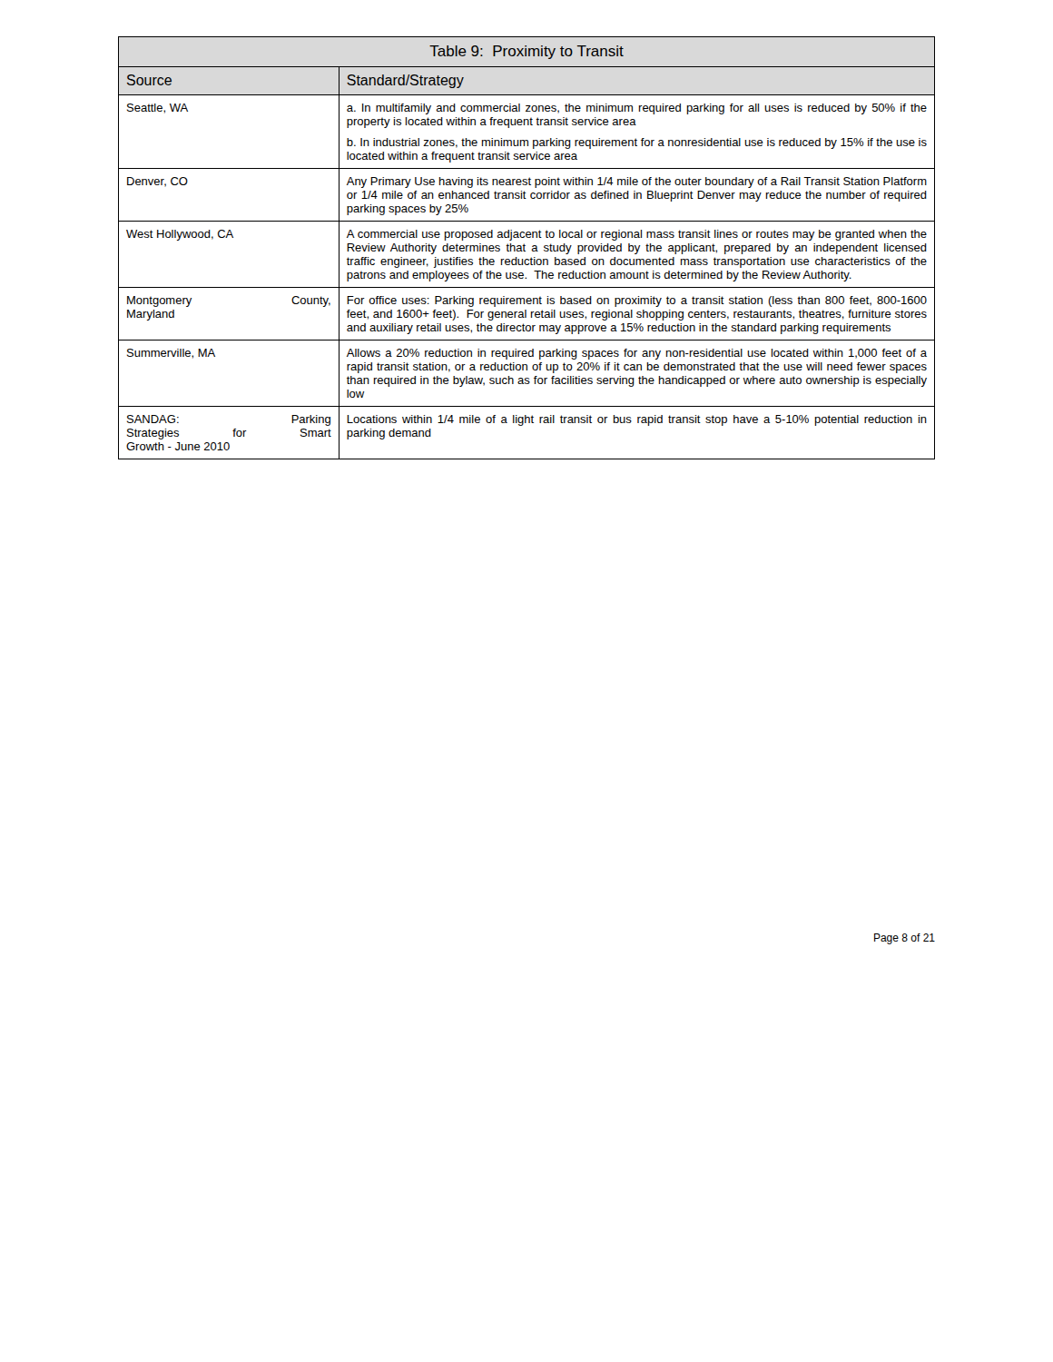Table 9: Proximity to Transit
| Source | Standard/Strategy |
| --- | --- |
| Seattle, WA | a. In multifamily and commercial zones, the minimum required parking for all uses is reduced by 50% if the property is located within a frequent transit service area b. In industrial zones, the minimum parking requirement for a nonresidential use is reduced by 15% if the use is located within a frequent transit service area |
| Denver, CO | Any Primary Use having its nearest point within 1/4 mile of the outer boundary of a Rail Transit Station Platform or 1/4 mile of an enhanced transit corridor as defined in Blueprint Denver may reduce the number of required parking spaces by 25% |
| West Hollywood, CA | A commercial use proposed adjacent to local or regional mass transit lines or routes may be granted when the Review Authority determines that a study provided by the applicant, prepared by an independent licensed traffic engineer, justifies the reduction based on documented mass transportation use characteristics of the patrons and employees of the use. The reduction amount is determined by the Review Authority. |
| Montgomery County, Maryland | For office uses: Parking requirement is based on proximity to a transit station (less than 800 feet, 800-1600 feet, and 1600+ feet). For general retail uses, regional shopping centers, restaurants, theatres, furniture stores and auxiliary retail uses, the director may approve a 15% reduction in the standard parking requirements |
| Summerville, MA | Allows a 20% reduction in required parking spaces for any non-residential use located within 1,000 feet of a rapid transit station, or a reduction of up to 20% if it can be demonstrated that the use will need fewer spaces than required in the bylaw, such as for facilities serving the handicapped or where auto ownership is especially low |
| SANDAG: Parking Strategies for Smart Growth - June 2010 | Locations within 1/4 mile of a light rail transit or bus rapid transit stop have a 5-10% potential reduction in parking demand |
Page 8 of 21